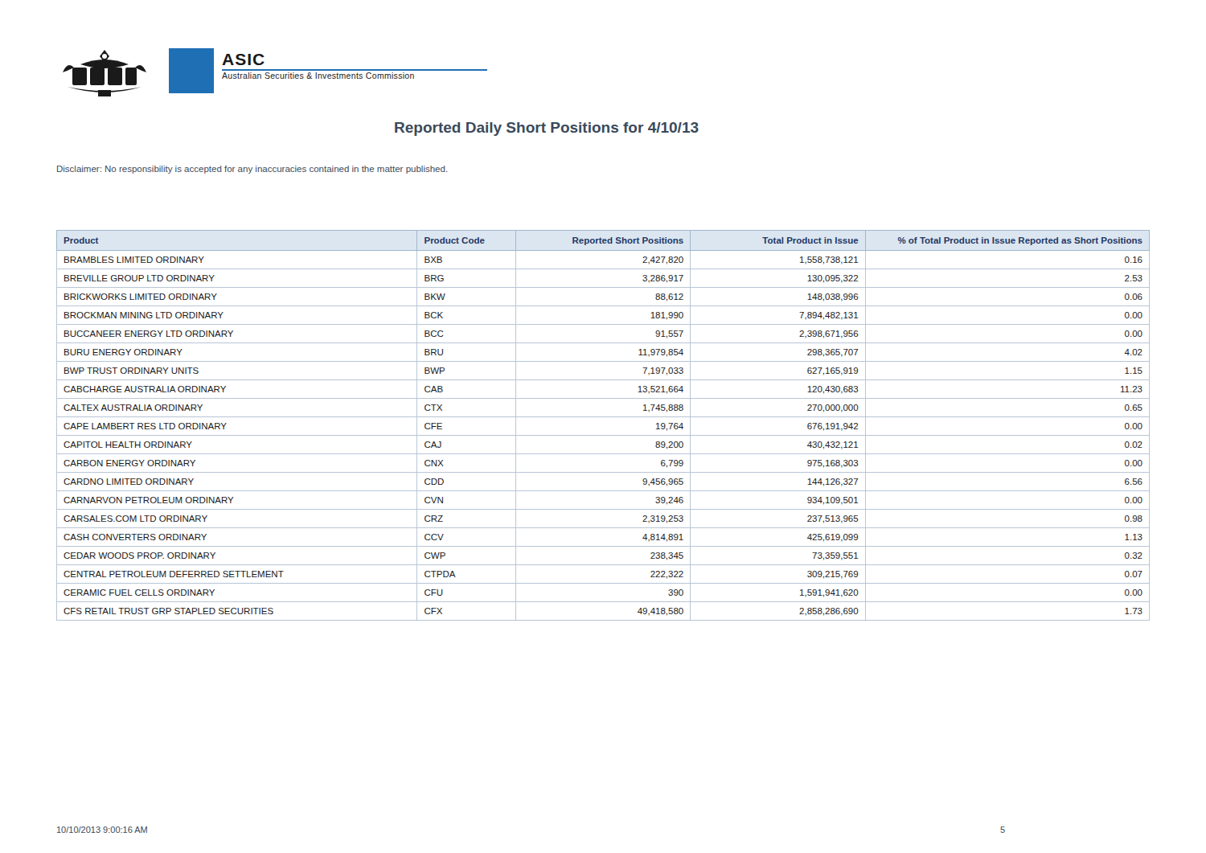ASIC
Australian Securities & Investments Commission
Reported Daily Short Positions for 4/10/13
Disclaimer: No responsibility is accepted for any inaccuracies contained in the matter published.
| Product | Product Code | Reported Short Positions | Total Product in Issue | % of Total Product in Issue Reported as Short Positions |
| --- | --- | --- | --- | --- |
| BRAMBLES LIMITED ORDINARY | BXB | 2,427,820 | 1,558,738,121 | 0.16 |
| BREVILLE GROUP LTD ORDINARY | BRG | 3,286,917 | 130,095,322 | 2.53 |
| BRICKWORKS LIMITED ORDINARY | BKW | 88,612 | 148,038,996 | 0.06 |
| BROCKMAN MINING LTD ORDINARY | BCK | 181,990 | 7,894,482,131 | 0.00 |
| BUCCANEER ENERGY LTD ORDINARY | BCC | 91,557 | 2,398,671,956 | 0.00 |
| BURU ENERGY ORDINARY | BRU | 11,979,854 | 298,365,707 | 4.02 |
| BWP TRUST ORDINARY UNITS | BWP | 7,197,033 | 627,165,919 | 1.15 |
| CABCHARGE AUSTRALIA ORDINARY | CAB | 13,521,664 | 120,430,683 | 11.23 |
| CALTEX AUSTRALIA ORDINARY | CTX | 1,745,888 | 270,000,000 | 0.65 |
| CAPE LAMBERT RES LTD ORDINARY | CFE | 19,764 | 676,191,942 | 0.00 |
| CAPITOL HEALTH ORDINARY | CAJ | 89,200 | 430,432,121 | 0.02 |
| CARBON ENERGY ORDINARY | CNX | 6,799 | 975,168,303 | 0.00 |
| CARDNO LIMITED ORDINARY | CDD | 9,456,965 | 144,126,327 | 6.56 |
| CARNARVON PETROLEUM ORDINARY | CVN | 39,246 | 934,109,501 | 0.00 |
| CARSALES.COM LTD ORDINARY | CRZ | 2,319,253 | 237,513,965 | 0.98 |
| CASH CONVERTERS ORDINARY | CCV | 4,814,891 | 425,619,099 | 1.13 |
| CEDAR WOODS PROP. ORDINARY | CWP | 238,345 | 73,359,551 | 0.32 |
| CENTRAL PETROLEUM DEFERRED SETTLEMENT | CTPDA | 222,322 | 309,215,769 | 0.07 |
| CERAMIC FUEL CELLS ORDINARY | CFU | 390 | 1,591,941,620 | 0.00 |
| CFS RETAIL TRUST GRP STAPLED SECURITIES | CFX | 49,418,580 | 2,858,286,690 | 1.73 |
10/10/2013 9:00:16 AM 5